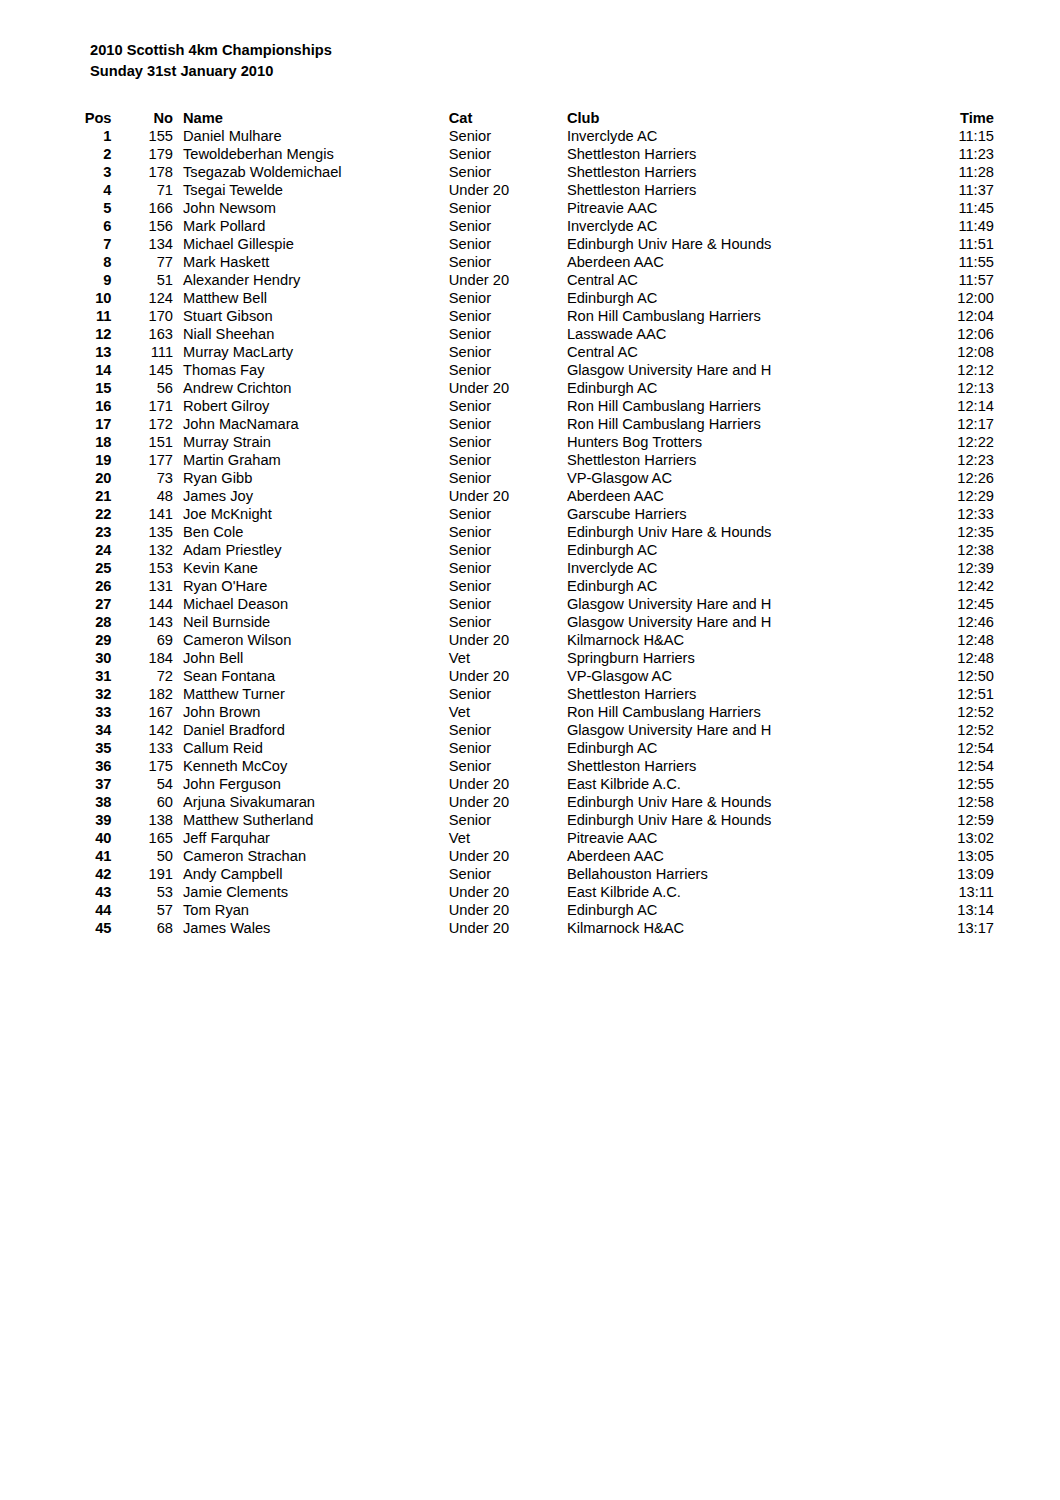2010 Scottish 4km Championships Sunday 31st January 2010
| Pos | No | Name | Cat | Club | Time |
| --- | --- | --- | --- | --- | --- |
| 1 | 155 | Daniel Mulhare | Senior | Inverclyde AC | 11:15 |
| 2 | 179 | Tewoldeberhan Mengis | Senior | Shettleston Harriers | 11:23 |
| 3 | 178 | Tsegazab Woldemichael | Senior | Shettleston Harriers | 11:28 |
| 4 | 71 | Tsegai Tewelde | Under 20 | Shettleston Harriers | 11:37 |
| 5 | 166 | John Newsom | Senior | Pitreavie AAC | 11:45 |
| 6 | 156 | Mark Pollard | Senior | Inverclyde AC | 11:49 |
| 7 | 134 | Michael Gillespie | Senior | Edinburgh Univ Hare & Hounds | 11:51 |
| 8 | 77 | Mark Haskett | Senior | Aberdeen AAC | 11:55 |
| 9 | 51 | Alexander Hendry | Under 20 | Central AC | 11:57 |
| 10 | 124 | Matthew Bell | Senior | Edinburgh AC | 12:00 |
| 11 | 170 | Stuart Gibson | Senior | Ron Hill Cambuslang Harriers | 12:04 |
| 12 | 163 | Niall Sheehan | Senior | Lasswade AAC | 12:06 |
| 13 | 111 | Murray MacLarty | Senior | Central AC | 12:08 |
| 14 | 145 | Thomas Fay | Senior | Glasgow University Hare and H | 12:12 |
| 15 | 56 | Andrew Crichton | Under 20 | Edinburgh AC | 12:13 |
| 16 | 171 | Robert Gilroy | Senior | Ron Hill Cambuslang Harriers | 12:14 |
| 17 | 172 | John MacNamara | Senior | Ron Hill Cambuslang Harriers | 12:17 |
| 18 | 151 | Murray Strain | Senior | Hunters Bog Trotters | 12:22 |
| 19 | 177 | Martin Graham | Senior | Shettleston Harriers | 12:23 |
| 20 | 73 | Ryan Gibb | Senior | VP-Glasgow AC | 12:26 |
| 21 | 48 | James Joy | Under 20 | Aberdeen AAC | 12:29 |
| 22 | 141 | Joe McKnight | Senior | Garscube Harriers | 12:33 |
| 23 | 135 | Ben Cole | Senior | Edinburgh Univ Hare & Hounds | 12:35 |
| 24 | 132 | Adam Priestley | Senior | Edinburgh AC | 12:38 |
| 25 | 153 | Kevin Kane | Senior | Inverclyde AC | 12:39 |
| 26 | 131 | Ryan O'Hare | Senior | Edinburgh AC | 12:42 |
| 27 | 144 | Michael Deason | Senior | Glasgow University Hare and H | 12:45 |
| 28 | 143 | Neil Burnside | Senior | Glasgow University Hare and H | 12:46 |
| 29 | 69 | Cameron Wilson | Under 20 | Kilmarnock H&AC | 12:48 |
| 30 | 184 | John Bell | Vet | Springburn Harriers | 12:48 |
| 31 | 72 | Sean Fontana | Under 20 | VP-Glasgow AC | 12:50 |
| 32 | 182 | Matthew Turner | Senior | Shettleston Harriers | 12:51 |
| 33 | 167 | John Brown | Vet | Ron Hill Cambuslang Harriers | 12:52 |
| 34 | 142 | Daniel Bradford | Senior | Glasgow University Hare and H | 12:52 |
| 35 | 133 | Callum Reid | Senior | Edinburgh AC | 12:54 |
| 36 | 175 | Kenneth McCoy | Senior | Shettleston Harriers | 12:54 |
| 37 | 54 | John Ferguson | Under 20 | East Kilbride A.C. | 12:55 |
| 38 | 60 | Arjuna Sivakumaran | Under 20 | Edinburgh Univ Hare & Hounds | 12:58 |
| 39 | 138 | Matthew Sutherland | Senior | Edinburgh Univ Hare & Hounds | 12:59 |
| 40 | 165 | Jeff Farquhar | Vet | Pitreavie AAC | 13:02 |
| 41 | 50 | Cameron Strachan | Under 20 | Aberdeen AAC | 13:05 |
| 42 | 191 | Andy Campbell | Senior | Bellahouston Harriers | 13:09 |
| 43 | 53 | Jamie Clements | Under 20 | East Kilbride A.C. | 13:11 |
| 44 | 57 | Tom Ryan | Under 20 | Edinburgh AC | 13:14 |
| 45 | 68 | James Wales | Under 20 | Kilmarnock H&AC | 13:17 |